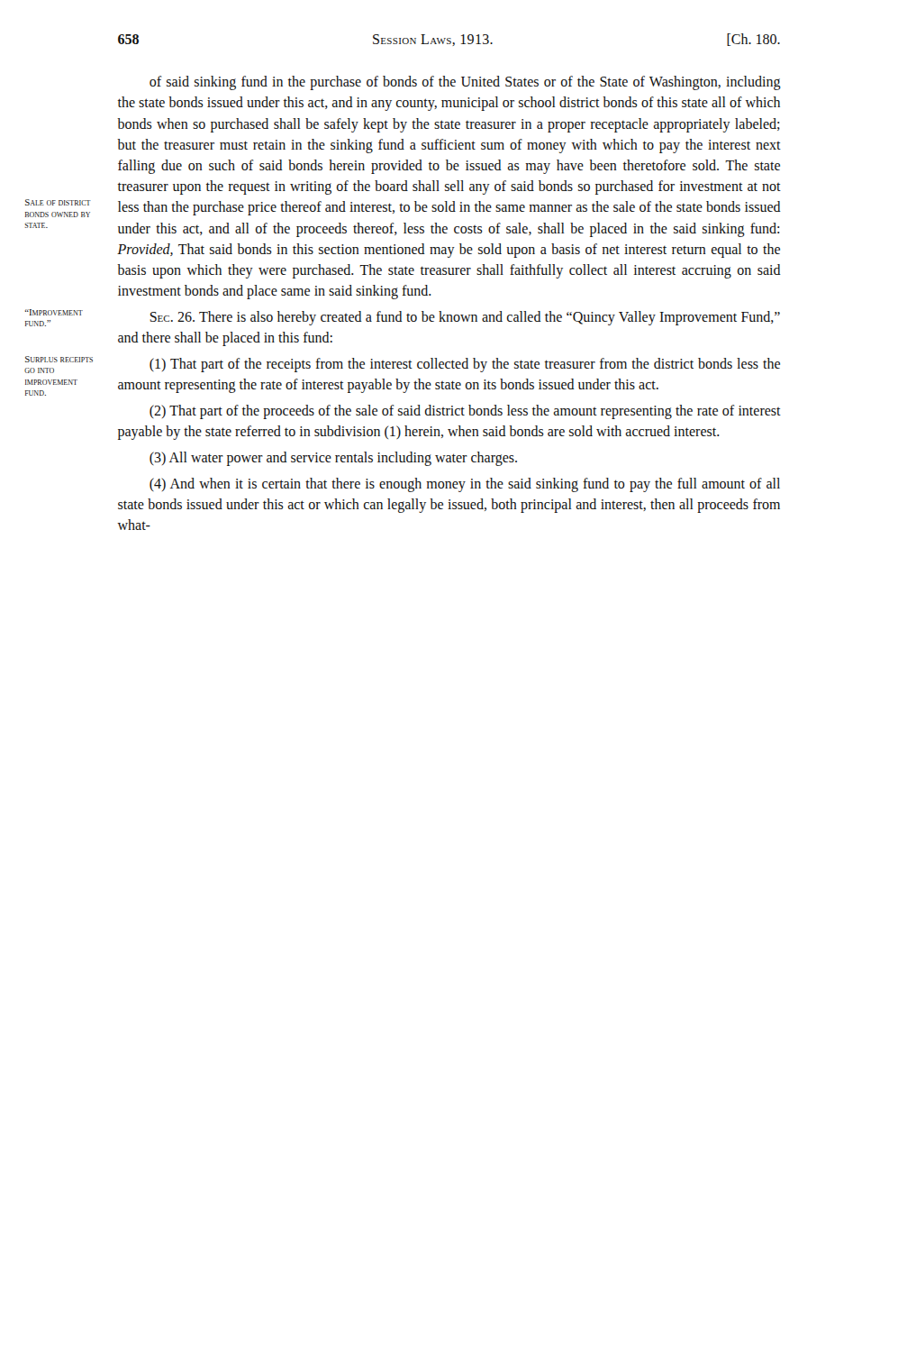658 Session Laws, 1913. [Ch. 180.
of said sinking fund in the purchase of bonds of the United States or of the State of Washington, including the state bonds issued under this act, and in any county, municipal or school district bonds of this state all of which bonds when so purchased shall be safely kept by the state treasurer in a proper receptacle appropriately labeled; but the treasurer must retain in the sinking fund a sufficient sum of money with which to pay the interest next falling due on such of said bonds herein provided to be issued as may have been theretofore sold. The state treasurer upon the request in writing of the board shall sell any of said bonds so purchased for investment at not less than the purchase price thereof and interest, to be sold in the same manner Sale of district bonds owned by state. as the sale of the state bonds issued under this act, and all of the proceeds thereof, less the costs of sale, shall be placed in the said sinking fund: Provided, That said bonds in this section mentioned may be sold upon a basis of net interest return equal to the basis upon which they were purchased. The state treasurer shall faithfully collect all interest accruing on said investment bonds and place same in said sinking fund.
Sec. 26. There is also hereby created a fund to be “Improvement fund.”known and called the “Quincy Valley Improvement Fund,” and there shall be placed in this fund:
(1) That part of the receipts from the interest collected Surplus receipts go into improvement fund. by the state treasurer from the district bonds less the amount representing the rate of interest payable by the state on its bonds issued under this act.
(2) That part of the proceeds of the sale of said district bonds less the amount representing the rate of interest payable by the state referred to in subdivision (1) herein, when said bonds are sold with accrued interest.
(3) All water power and service rentals including water charges.
(4) And when it is certain that there is enough money in the said sinking fund to pay the full amount of all state bonds issued under this act or which can legally be issued, both principal and interest, then all proceeds from what-